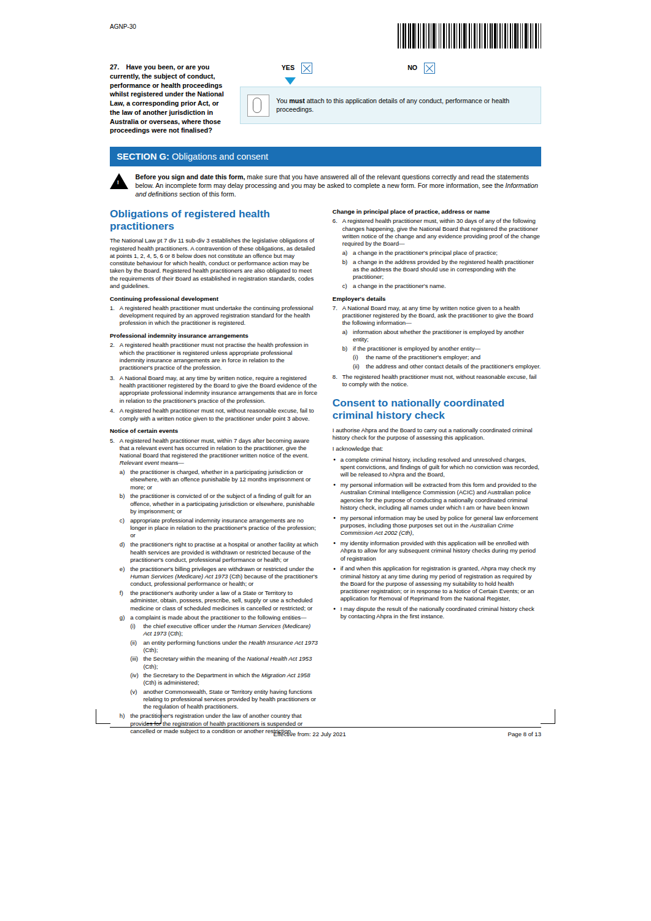AGNP-30
27. Have you been, or are you currently, the subject of conduct, performance or health proceedings whilst registered under the National Law, a corresponding prior Act, or the law of another jurisdiction in Australia or overseas, where those proceedings were not finalised?
YES NO
You must attach to this application details of any conduct, performance or health proceedings.
SECTION G: Obligations and consent
Before you sign and date this form, make sure that you have answered all of the relevant questions correctly and read the statements below. An incomplete form may delay processing and you may be asked to complete a new form. For more information, see the Information and definitions section of this form.
Obligations of registered health practitioners
The National Law pt 7 div 11 sub-div 3 establishes the legislative obligations of registered health practitioners. A contravention of these obligations, as detailed at points 1, 2, 4, 5, 6 or 8 below does not constitute an offence but may constitute behaviour for which health, conduct or performance action may be taken by the Board. Registered health practitioners are also obligated to meet the requirements of their Board as established in registration standards, codes and guidelines.
Continuing professional development
A registered health practitioner must undertake the continuing professional development required by an approved registration standard for the health profession in which the practitioner is registered.
Professional indemnity insurance arrangements
A registered health practitioner must not practise the health profession in which the practitioner is registered unless appropriate professional indemnity insurance arrangements are in force in relation to the practitioner's practice of the profession.
A National Board may, at any time by written notice, require a registered health practitioner registered by the Board to give the Board evidence of the appropriate professional indemnity insurance arrangements that are in force in relation to the practitioner's practice of the profession.
A registered health practitioner must not, without reasonable excuse, fail to comply with a written notice given to the practitioner under point 3 above.
Notice of certain events
A registered health practitioner must, within 7 days after becoming aware that a relevant event has occurred in relation to the practitioner, give the National Board that registered the practitioner written notice of the event. Relevant event means—
the practitioner is charged, whether in a participating jurisdiction or elsewhere, with an offence punishable by 12 months imprisonment or more; or
the practitioner is convicted of or the subject of a finding of guilt for an offence, whether in a participating jurisdiction or elsewhere, punishable by imprisonment; or
appropriate professional indemnity insurance arrangements are no longer in place in relation to the practitioner's practice of the profession; or
the practitioner's right to practise at a hospital or another facility at which health services are provided is withdrawn or restricted because of the practitioner's conduct, professional performance or health; or
the practitioner's billing privileges are withdrawn or restricted under the Human Services (Medicare) Act 1973 (Cth) because of the practitioner's conduct, professional performance or health; or
the practitioner's authority under a law of a State or Territory to administer, obtain, possess, prescribe, sell, supply or use a scheduled medicine or class of scheduled medicines is cancelled or restricted; or
a complaint is made about the practitioner to the following entities—
the chief executive officer under the Human Services (Medicare) Act 1973 (Cth);
an entity performing functions under the Health Insurance Act 1973 (Cth);
the Secretary within the meaning of the National Health Act 1953 (Cth);
the Secretary to the Department in which the Migration Act 1958 (Cth) is administered;
another Commonwealth, State or Territory entity having functions relating to professional services provided by health practitioners or the regulation of health practitioners.
the practitioner's registration under the law of another country that provides for the registration of health practitioners is suspended or cancelled or made subject to a condition or another restriction.
Change in principal place of practice, address or name
A registered health practitioner must, within 30 days of any of the following changes happening, give the National Board that registered the practitioner written notice of the change and any evidence providing proof of the change required by the Board—
a change in the practitioner's principal place of practice;
a change in the address provided by the registered health practitioner as the address the Board should use in corresponding with the practitioner;
a change in the practitioner's name.
Employer's details
A National Board may, at any time by written notice given to a health practitioner registered by the Board, ask the practitioner to give the Board the following information—
information about whether the practitioner is employed by another entity;
if the practitioner is employed by another entity—
the name of the practitioner's employer; and
the address and other contact details of the practitioner's employer.
The registered health practitioner must not, without reasonable excuse, fail to comply with the notice.
Consent to nationally coordinated criminal history check
I authorise Ahpra and the Board to carry out a nationally coordinated criminal history check for the purpose of assessing this application.
I acknowledge that:
a complete criminal history, including resolved and unresolved charges, spent convictions, and findings of guilt for which no conviction was recorded, will be released to Ahpra and the Board,
my personal information will be extracted from this form and provided to the Australian Criminal Intelligence Commission (ACIC) and Australian police agencies for the purpose of conducting a nationally coordinated criminal history check, including all names under which I am or have been known
my personal information may be used by police for general law enforcement purposes, including those purposes set out in the Australian Crime Commission Act 2002 (Cth),
my identity information provided with this application will be enrolled with Ahpra to allow for any subsequent criminal history checks during my period of registration
if and when this application for registration is granted, Ahpra may check my criminal history at any time during my period of registration as required by the Board for the purpose of assessing my suitability to hold health practitioner registration; or in response to a Notice of Certain Events; or an application for Removal of Reprimand from the National Register,
I may dispute the result of the nationally coordinated criminal history check by contacting Ahpra in the first instance.
Effective from: 22 July 2021
Page 8 of 13